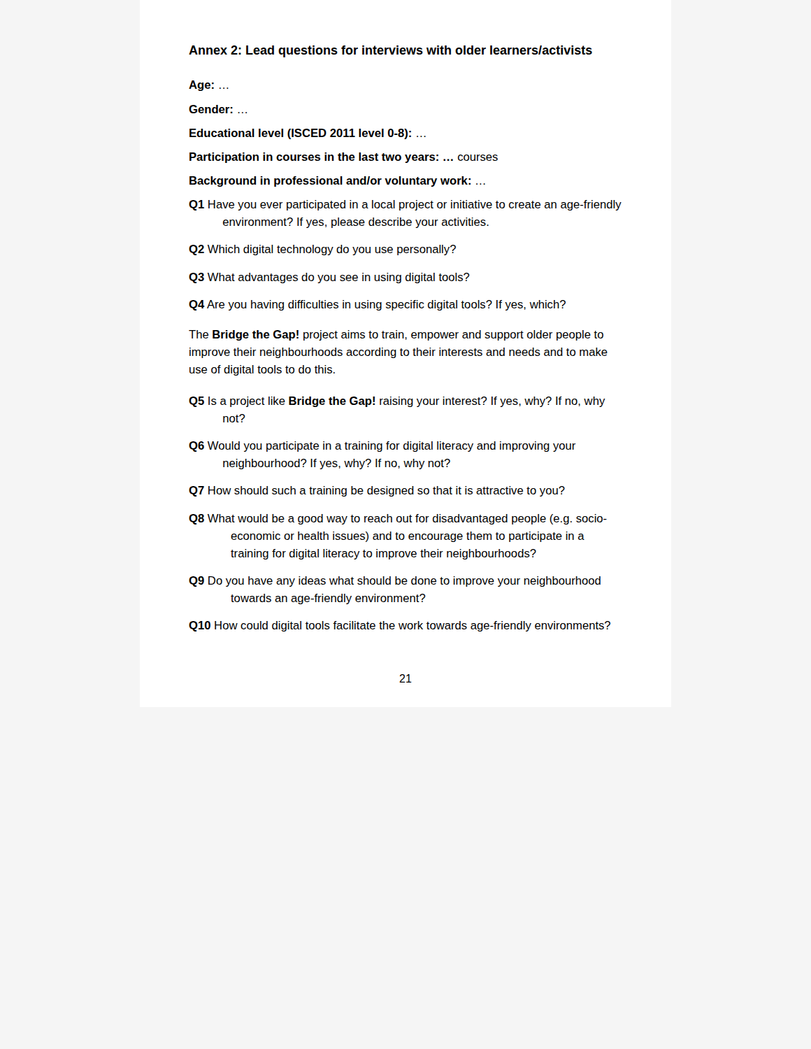Annex 2: Lead questions for interviews with older learners/activists
Age: …
Gender: …
Educational level (ISCED 2011 level 0-8): …
Participation in courses in the last two years: … courses
Background in professional and/or voluntary work: …
Q1 Have you ever participated in a local project or initiative to create an age-friendly environment? If yes, please describe your activities.
Q2 Which digital technology do you use personally?
Q3 What advantages do you see in using digital tools?
Q4 Are you having difficulties in using specific digital tools? If yes, which?
The Bridge the Gap! project aims to train, empower and support older people to improve their neighbourhoods according to their interests and needs and to make use of digital tools to do this.
Q5 Is a project like Bridge the Gap! raising your interest? If yes, why? If no, why not?
Q6 Would you participate in a training for digital literacy and improving your neighbourhood? If yes, why? If no, why not?
Q7 How should such a training be designed so that it is attractive to you?
Q8 What would be a good way to reach out for disadvantaged people (e.g. socio-economic or health issues) and to encourage them to participate in a training for digital literacy to improve their neighbourhoods?
Q9 Do you have any ideas what should be done to improve your neighbourhood towards an age-friendly environment?
Q10 How could digital tools facilitate the work towards age-friendly environments?
21